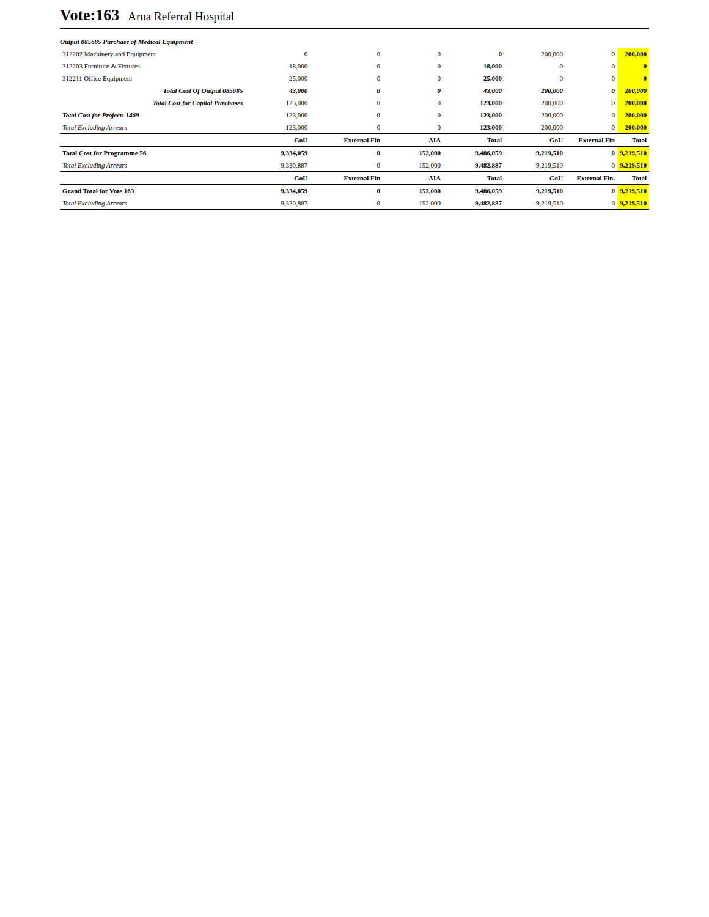Vote:163
Arua Referral Hospital
Output 085685 Purchase of Medical Equipment
| 312202 Machinery and Equipment | 0 | 0 | 0 | 0 | 200,000 | 0 | 200,000 |
| 312203 Furniture & Fixtures | 18,000 | 0 | 0 | 18,000 | 0 | 0 | 0 |
| 312211 Office Equipment | 25,000 | 0 | 0 | 25,000 | 0 | 0 | 0 |
| Total Cost Of Output 085685 | 43,000 | 0 | 0 | 43,000 | 200,000 | 0 | 200,000 |
| Total Cost for Capital Purchases | 123,000 | 0 | 0 | 123,000 | 200,000 | 0 | 200,000 |
| Total Cost for Project: 1469 | 123,000 | 0 | 0 | 123,000 | 200,000 | 0 | 200,000 |
| Total Excluding Arrears | 123,000 | 0 | 0 | 123,000 | 200,000 | 0 | 200,000 |
| | GoU | External Fin | AIA | Total | GoU | External Fin | Total |
| Total Cost for Programme 56 | 9,334,059 | 0 | 152,000 | 9,486,059 | 9,219,510 | 0 | 9,219,510 |
| Total Excluding Arrears | 9,330,887 | 0 | 152,000 | 9,482,887 | 9,219,510 | 0 | 9,219,510 |
| | GoU | External Fin | AIA | Total | GoU | External Fin. | Total |
| Grand Total for Vote 163 | 9,334,059 | 0 | 152,000 | 9,486,059 | 9,219,510 | 0 | 9,219,510 |
| Total Excluding Arrears | 9,330,887 | 0 | 152,000 | 9,482,887 | 9,219,510 | 0 | 9,219,510 |